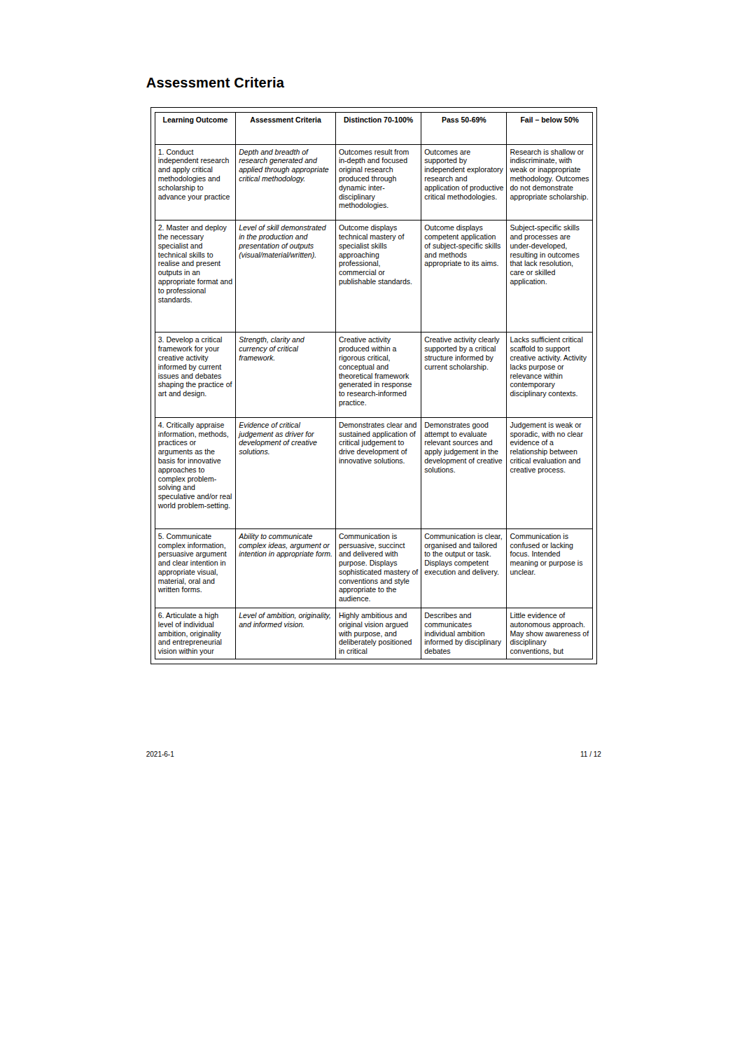Assessment Criteria
| Learning Outcome | Assessment Criteria | Distinction 70-100% | Pass 50-69% | Fail – below 50% |
| --- | --- | --- | --- | --- |
| 1. Conduct independent research and apply critical methodologies and scholarship to advance your practice | Depth and breadth of research generated and applied through appropriate critical methodology. | Outcomes result from in-depth and focused original research produced through dynamic inter-disciplinary methodologies. | Outcomes are supported by independent exploratory research and application of productive critical methodologies. | Research is shallow or indiscriminate, with weak or inappropriate methodology. Outcomes do not demonstrate appropriate scholarship. |
| 2. Master and deploy the necessary specialist and technical skills to realise and present outputs in an appropriate format and to professional standards. | Level of skill demonstrated in the production and presentation of outputs (visual/material/written). | Outcome displays technical mastery of specialist skills approaching professional, commercial or publishable standards. | Outcome displays competent application of subject-specific skills and methods appropriate to its aims. | Subject-specific skills and processes are under-developed, resulting in outcomes that lack resolution, care or skilled application. |
| 3. Develop a critical framework for your creative activity informed by current issues and debates shaping the practice of art and design. | Strength, clarity and currency of critical framework. | Creative activity produced within a rigorous critical, conceptual and theoretical framework generated in response to research-informed practice. | Creative activity clearly supported by a critical structure informed by current scholarship. | Lacks sufficient critical scaffold to support creative activity. Activity lacks purpose or relevance within contemporary disciplinary contexts. |
| 4. Critically appraise information, methods, practices or arguments as the basis for innovative approaches to complex problem-solving and speculative and/or real world problem-setting. | Evidence of critical judgement as driver for development of creative solutions. | Demonstrates clear and sustained application of critical judgement to drive development of innovative solutions. | Demonstrates good attempt to evaluate relevant sources and apply judgement in the development of creative solutions. | Judgement is weak or sporadic, with no clear evidence of a relationship between critical evaluation and creative process. |
| 5. Communicate complex information, persuasive argument and clear intention in appropriate visual, material, oral and written forms. | Ability to communicate complex ideas, argument or intention in appropriate form. | Communication is persuasive, succinct and delivered with purpose. Displays sophisticated mastery of conventions and style appropriate to the audience. | Communication is clear, organised and tailored to the output or task. Displays competent execution and delivery. | Communication is confused or lacking focus. Intended meaning or purpose is unclear. |
| 6. Articulate a high level of individual ambition, originality and entrepreneurial vision within your | Level of ambition, originality, and informed vision. | Highly ambitious and original vision argued with purpose, and deliberately positioned in critical | Describes and communicates individual ambition informed by disciplinary debates | Little evidence of autonomous approach. May show awareness of disciplinary conventions, but |
2021-6-1 11 / 12